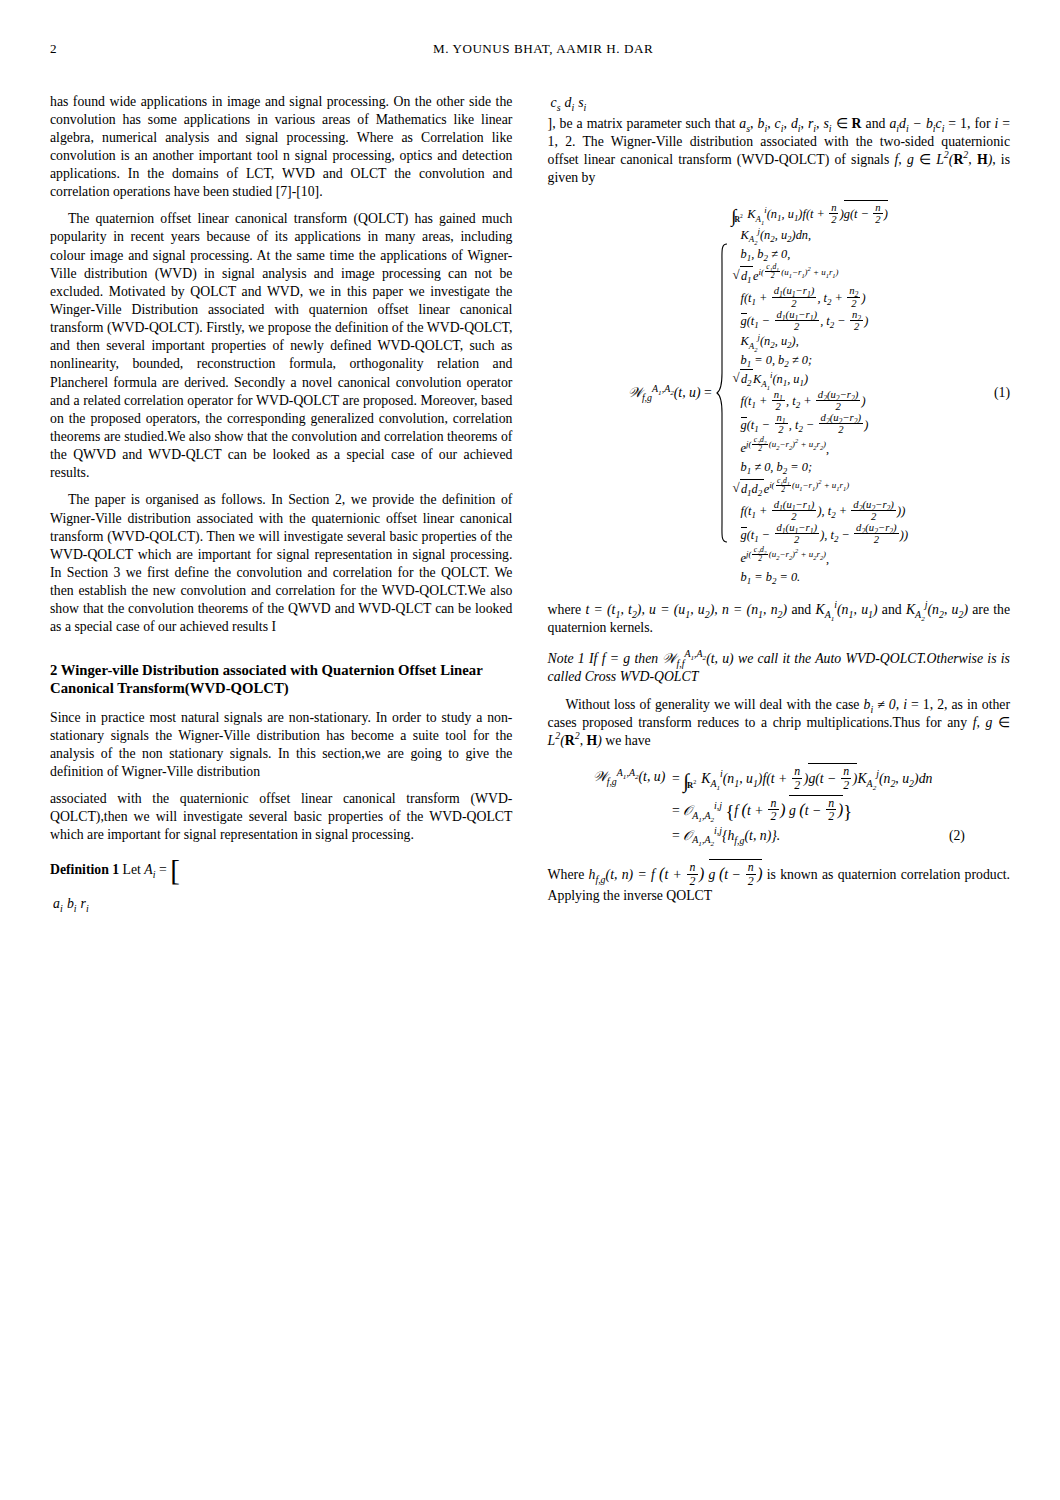2 M. Younus Bhat, Aamir H. Dar
has found wide applications in image and signal processing. On the other side the convolution has some applications in various areas of Mathematics like linear algebra, numerical analysis and signal processing. Where as Correlation like convolution is an another important tool n signal processing, optics and detection applications. In the domains of LCT, WVD and OLCT the convolution and correlation operations have been studied [7]-[10].
The quaternion offset linear canonical transform (QOLCT) has gained much popularity in recent years because of its applications in many areas, including colour image and signal processing. At the same time the applications of Wigner-Ville distribution (WVD) in signal analysis and image processing can not be excluded. Motivated by QOLCT and WVD, we in this paper we investigate the Winger-Ville Distribution associated with quaternion offset linear canonical transform (WVD-QOLCT). Firstly, we propose the definition of the WVD-QOLCT, and then several important properties of newly defined WVD-QOLCT, such as nonlinearity, bounded, reconstruction formula, orthogonality relation and Plancherel formula are derived. Secondly a novel canonical convolution operator and a related correlation operator for WVD-QOLCT are proposed. Moreover, based on the proposed operators, the corresponding generalized convolution, correlation theorems are studied.We also show that the convolution and correlation theorems of the QWVD and WVD-QLCT can be looked as a special case of our achieved results.
The paper is organised as follows. In Section 2, we provide the definition of Wigner-Ville distribution associated with the quaternionic offset linear canonical transform (WVD-QOLCT). Then we will investigate several basic properties of the WVD-QOLCT which are important for signal representation in signal processing. In Section 3 we first define the convolution and correlation for the QOLCT. We then establish the new convolution and correlation for the WVD-QOLCT.We also show that the convolution theorems of the QWVD and WVD-QLCT can be looked as a special case of our achieved results I
2 Winger-ville Distribution associated with Quaternion Offset Linear Canonical Transform(WVD-QOLCT)
Since in practice most natural signals are non-stationary. In order to study a non-stationary signals the Wigner-Ville distribution has become a suite tool for the analysis of the non stationary signals. In this section,we are going to give the definition of Wigner-Ville distribution
associated with the quaternionic offset linear canonical transform (WVD-QOLCT),then we will investigate several basic properties of the WVD-QOLCT which are important for signal representation in signal processing.
Definition 1 Let Ai = [
| a i | b i | r i |
| c s | d i | s i |
], be a matrix parameter such that as, bi, ci, di, ri, si ∈ R and aidi − bici = 1, for i = 1, 2. The Wigner-Ville distribution associated with the two-sided quaternionic offset linear canonical transform (WVD-QOLCT) of signals f, g ∈ L2(R2, H), is given by
𝒲f,gA1,A2(t, u) =
∫R2 KA1i(n1, u1)f(t + n 2) g(t − n 2)
KA2j(n2, u2)dn,
b1, b2 ≠ 0,
d1 ei(c1d12(u1−r1)2 + u1r1)
f(t1 + d1(u1−r1) 2, t2 + n22)
g(t1 − d1(u1−r1) 2, t2 − n22)
KA2j(n2, u2),
b1 = 0, b2 ≠ 0;
d2 KA1i(n1, u1)
f(t1 + n12, t2 + d2(u2−r2) 2)
g(t1 − n12, t2 − d2(u2−r2) 2)
ej(c2d22(u2−r2)2 + u2r2),
b1 ≠ 0, b2 = 0;
d1d2 ei(c1d12(u1−r1)2 + u1r1)
f(t1 + d1(u1−r1) 2), t2 + d2(u2−r2) 2))
g(t1 − d1(u1−r1) 2), t2 − d2(u2−r2) 2))
ej(c2d22(u2−r2)2 + u2r2),
b1 = b2 = 0.
(1)
where t = (t1, t2), u = (u1, u2), n = (n1, n2) and KA1i(n1, u1) and KA2j(n2, u2) are the quaternion kernels.
Note 1 If f = g then 𝒲f,fA1,A2(t, u) we call it the Auto WVD-QOLCT.Otherwise is is called Cross WVD-QOLCT
Without loss of generality we will deal with the case bi ≠ 0, i = 1, 2, as in other cases proposed transform reduces to a chrip multiplications.Thus for any f, g ∈ L2(R2, H) we have
| 𝒲 f,g A 1 ,A 2 (t, u) | = ∫ R 2 K A 1 i (n 1 , u 1 )f(t + n 2 ) g(t − n 2 ) K A 2 j (n 2 , u 2 )dn | |
| | = 𝒪 A 1 ,A 2 i,j { f ( t + n 2 ) g ( t − n 2 ) } | |
| | = 𝒪 A 1 ,A 2 i,j {h f,g (t, n)}. | (2) |
Where hf,g(t, n) = f (t + n 2) g (t − n 2) is known as quaternion correlation product. Applying the inverse QOLCT